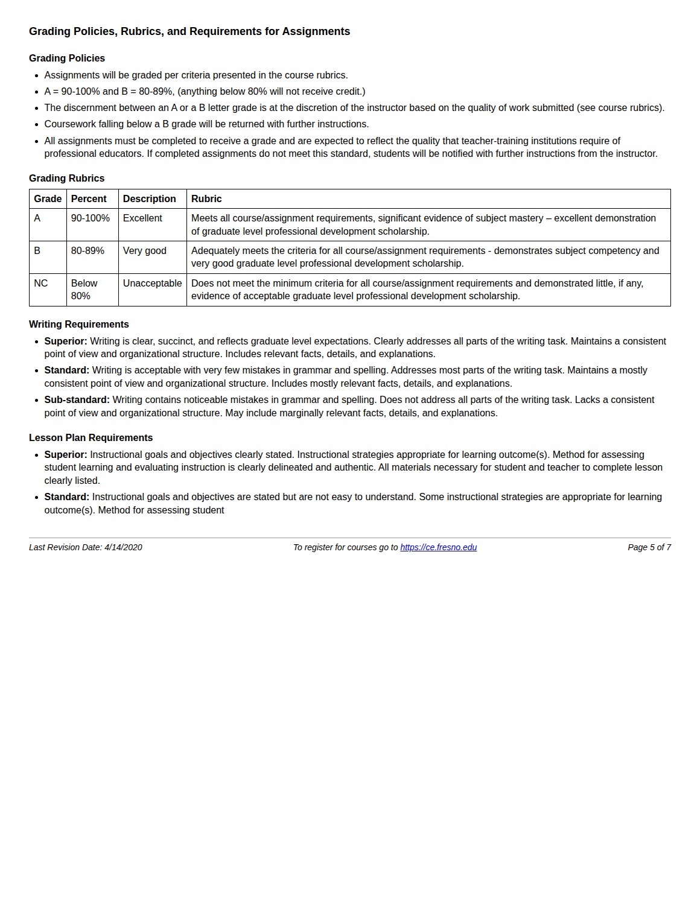Grading Policies, Rubrics, and Requirements for Assignments
Grading Policies
Assignments will be graded per criteria presented in the course rubrics.
A = 90-100% and B = 80-89%, (anything below 80% will not receive credit.)
The discernment between an A or a B letter grade is at the discretion of the instructor based on the quality of work submitted (see course rubrics).
Coursework falling below a B grade will be returned with further instructions.
All assignments must be completed to receive a grade and are expected to reflect the quality that teacher-training institutions require of professional educators. If completed assignments do not meet this standard, students will be notified with further instructions from the instructor.
Grading Rubrics
| Grade | Percent | Description | Rubric |
| --- | --- | --- | --- |
| A | 90-100% | Excellent | Meets all course/assignment requirements, significant evidence of subject mastery – excellent demonstration of graduate level professional development scholarship. |
| B | 80-89% | Very good | Adequately meets the criteria for all course/assignment requirements - demonstrates subject competency and very good graduate level professional development scholarship. |
| NC | Below 80% | Unacceptable | Does not meet the minimum criteria for all course/assignment requirements and demonstrated little, if any, evidence of acceptable graduate level professional development scholarship. |
Writing Requirements
Superior: Writing is clear, succinct, and reflects graduate level expectations. Clearly addresses all parts of the writing task. Maintains a consistent point of view and organizational structure. Includes relevant facts, details, and explanations.
Standard: Writing is acceptable with very few mistakes in grammar and spelling. Addresses most parts of the writing task. Maintains a mostly consistent point of view and organizational structure. Includes mostly relevant facts, details, and explanations.
Sub-standard: Writing contains noticeable mistakes in grammar and spelling. Does not address all parts of the writing task. Lacks a consistent point of view and organizational structure. May include marginally relevant facts, details, and explanations.
Lesson Plan Requirements
Superior: Instructional goals and objectives clearly stated. Instructional strategies appropriate for learning outcome(s). Method for assessing student learning and evaluating instruction is clearly delineated and authentic. All materials necessary for student and teacher to complete lesson clearly listed.
Standard: Instructional goals and objectives are stated but are not easy to understand. Some instructional strategies are appropriate for learning outcome(s). Method for assessing student
Last Revision Date: 4/14/2020 To register for courses go to https://ce.fresno.edu Page 5 of 7